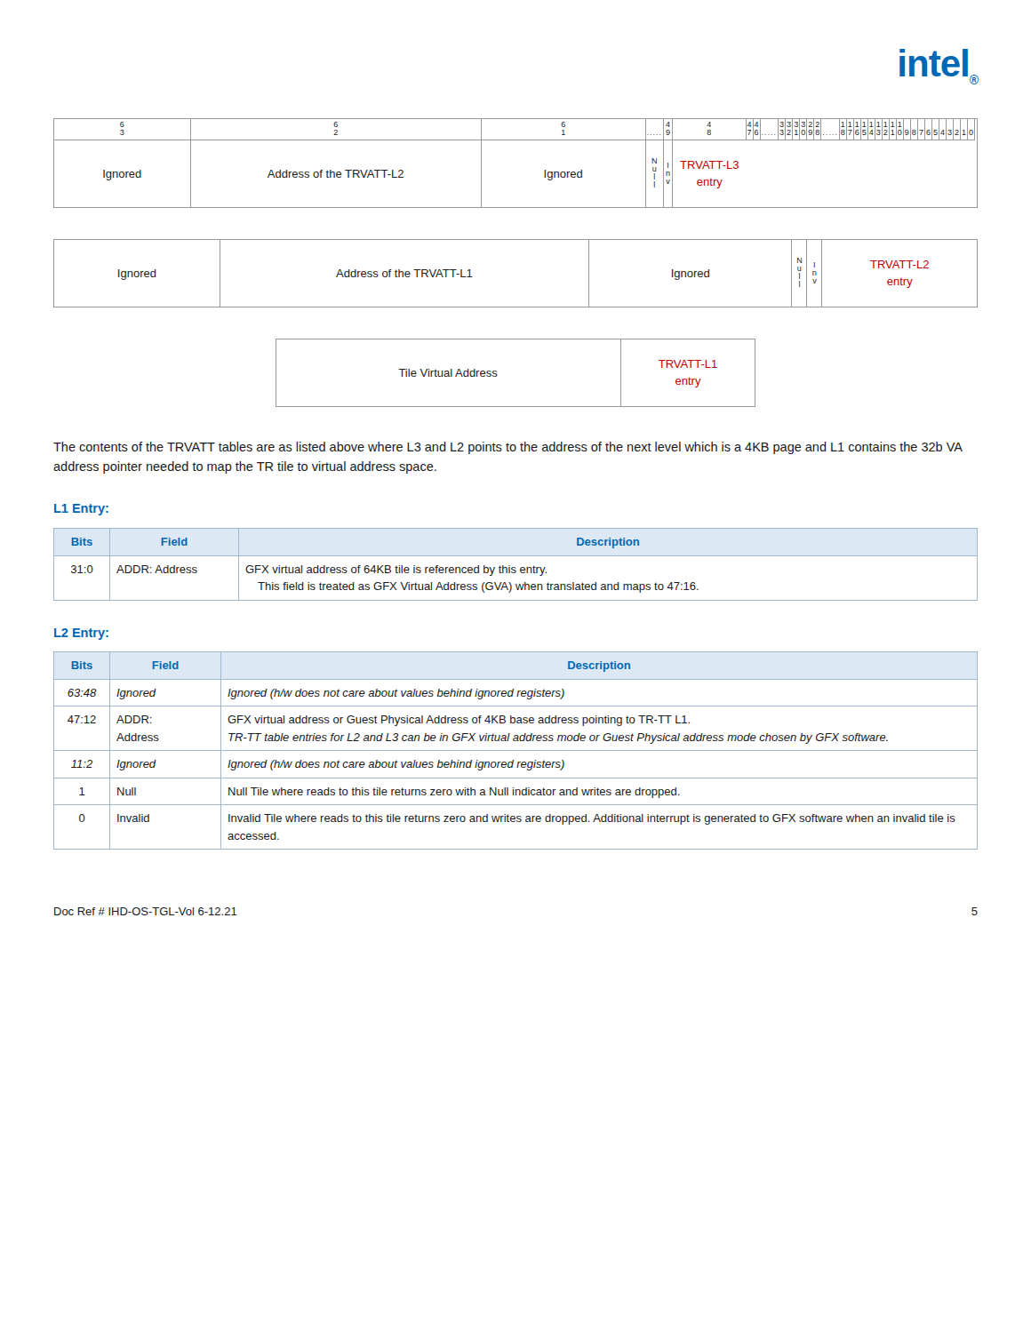intel®
6
3
6
2
6
1
.....
4
9
4
8
4
7
4
6
.....
3
3
3
2
3
1
3
0
2
9
2
8
.....
1
8
1
7
1
6
1
5
1
4
1
3
1
2
1
1
1
0
9
8
7
6
5
4
3
2
1
0
Ignored
Address of the TRVATT-L2
Ignored
Null
Inv
TRVATT-L3
entry
Ignored
Address of the TRVATT-L1
Ignored
Null
Inv
TRVATT-L2
entry
Tile Virtual Address
TRVATT-L1
entry
The contents of the TRVATT tables are as listed above where L3 and L2 points to the address of the next level which is a 4KB page and L1 contains the 32b VA address pointer needed to map the TR tile to virtual address space.
L1 Entry:
| Bits | Field | Description |
| --- | --- | --- |
| 31:0 | ADDR: Address | GFX virtual address of 64KB tile is referenced by this entry. This field is treated as GFX Virtual Address (GVA) when translated and maps to 47:16. |
L2 Entry:
| Bits | Field | Description |
| --- | --- | --- |
| 63:48 | Ignored | Ignored (h/w does not care about values behind ignored registers) |
| 47:12 | ADDR: Address | GFX virtual address or Guest Physical Address of 4KB base address pointing to TR-TT L1. TR-TT table entries for L2 and L3 can be in GFX virtual address mode or Guest Physical address mode chosen by GFX software. |
| 11:2 | Ignored | Ignored (h/w does not care about values behind ignored registers) |
| 1 | Null | Null Tile where reads to this tile returns zero with a Null indicator and writes are dropped. |
| 0 | Invalid | Invalid Tile where reads to this tile returns zero and writes are dropped. Additional interrupt is generated to GFX software when an invalid tile is accessed. |
Doc Ref # IHD-OS-TGL-Vol 6-12.21
5